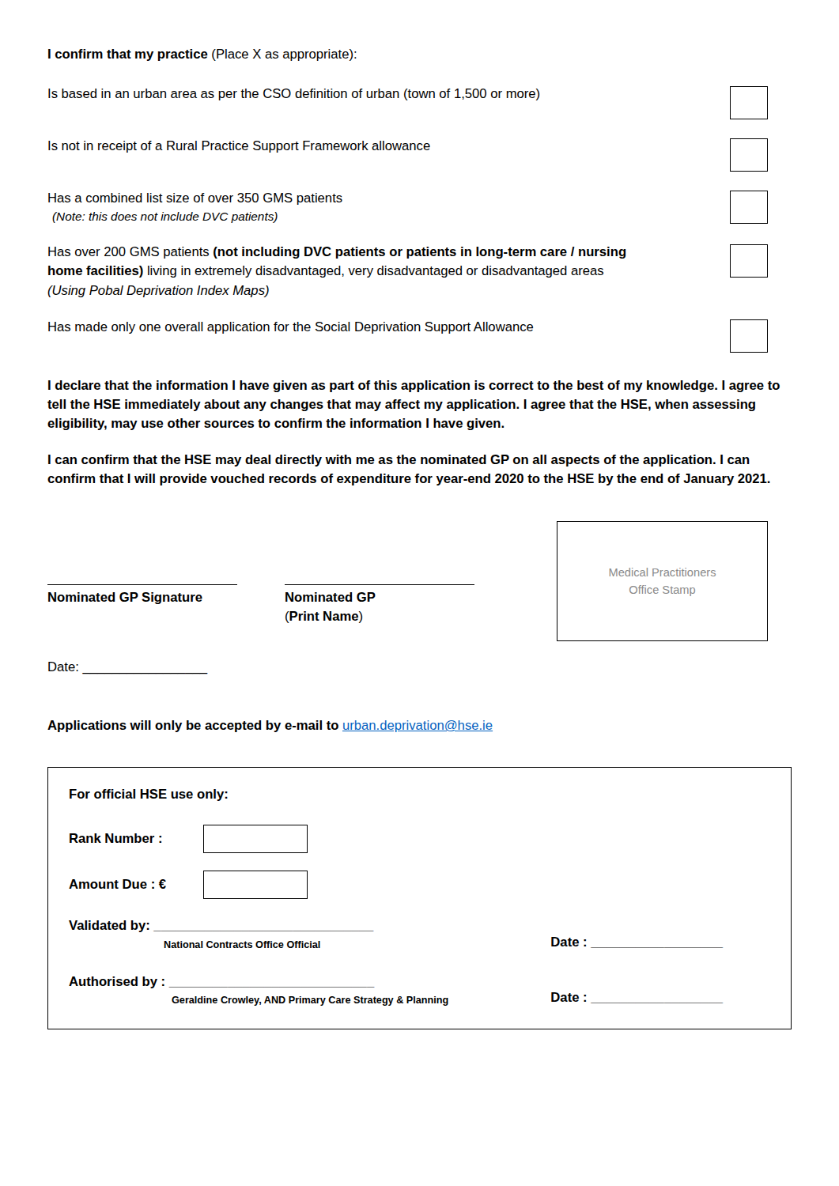I confirm that my practice (Place X as appropriate):
Is based in an urban area as per the CSO definition of urban (town of 1,500 or more)
Is not in receipt of a Rural Practice Support Framework allowance
Has a combined list size of over 350 GMS patients (Note: this does not include DVC patients)
Has over 200 GMS patients (not including DVC patients or patients in long-term care / nursing home facilities) living in extremely disadvantaged, very disadvantaged or disadvantaged areas (Using Pobal Deprivation Index Maps)
Has made only one overall application for the Social Deprivation Support Allowance
I declare that the information I have given as part of this application is correct to the best of my knowledge. I agree to tell the HSE immediately about any changes that may affect my application. I agree that the HSE, when assessing eligibility, may use other sources to confirm the information I have given.
I can confirm that the HSE may deal directly with me as the nominated GP on all aspects of the application. I can confirm that I will provide vouched records of expenditure for year-end 2020 to the HSE by the end of January 2021.
Medical Practitioners
Office Stamp
Nominated GP Signature
Nominated GP
(Print Name)
Date: _________________
Applications will only be accepted by e-mail to urban.deprivation@hse.ie
For official HSE use only:
Rank Number :
Amount Due : €
Validated by: ______________________________ National Contracts Office Official
Date : __________________
Authorised by : ____________________________ Geraldine Crowley, AND Primary Care Strategy & Planning
Date : __________________